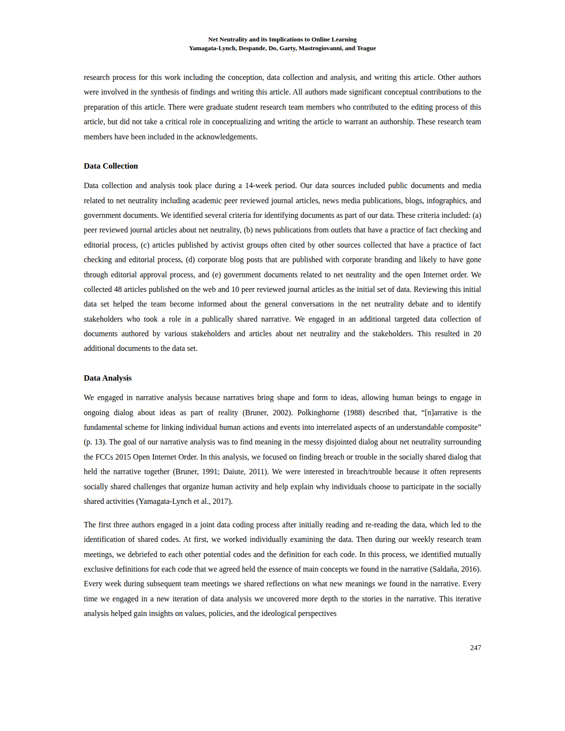Net Neutrality and its Implications to Online Learning
Yamagata-Lynch, Despande, Do, Garty, Mastrogiovanni, and Teague
research process for this work including the conception, data collection and analysis, and writing this article. Other authors were involved in the synthesis of findings and writing this article. All authors made significant conceptual contributions to the preparation of this article. There were graduate student research team members who contributed to the editing process of this article, but did not take a critical role in conceptualizing and writing the article to warrant an authorship. These research team members have been included in the acknowledgements.
Data Collection
Data collection and analysis took place during a 14-week period. Our data sources included public documents and media related to net neutrality including academic peer reviewed journal articles, news media publications, blogs, infographics, and government documents. We identified several criteria for identifying documents as part of our data. These criteria included: (a) peer reviewed journal articles about net neutrality, (b) news publications from outlets that have a practice of fact checking and editorial process, (c) articles published by activist groups often cited by other sources collected that have a practice of fact checking and editorial process, (d) corporate blog posts that are published with corporate branding and likely to have gone through editorial approval process, and (e) government documents related to net neutrality and the open Internet order. We collected 48 articles published on the web and 10 peer reviewed journal articles as the initial set of data. Reviewing this initial data set helped the team become informed about the general conversations in the net neutrality debate and to identify stakeholders who took a role in a publically shared narrative. We engaged in an additional targeted data collection of documents authored by various stakeholders and articles about net neutrality and the stakeholders. This resulted in 20 additional documents to the data set.
Data Analysis
We engaged in narrative analysis because narratives bring shape and form to ideas, allowing human beings to engage in ongoing dialog about ideas as part of reality (Bruner, 2002). Polkinghorne (1988) described that, “[n]arrative is the fundamental scheme for linking individual human actions and events into interrelated aspects of an understandable composite” (p. 13). The goal of our narrative analysis was to find meaning in the messy disjointed dialog about net neutrality surrounding the FCCs 2015 Open Internet Order. In this analysis, we focused on finding breach or trouble in the socially shared dialog that held the narrative together (Bruner, 1991; Daiute, 2011). We were interested in breach/trouble because it often represents socially shared challenges that organize human activity and help explain why individuals choose to participate in the socially shared activities (Yamagata-Lynch et al., 2017).
The first three authors engaged in a joint data coding process after initially reading and re-reading the data, which led to the identification of shared codes. At first, we worked individually examining the data. Then during our weekly research team meetings, we debriefed to each other potential codes and the definition for each code. In this process, we identified mutually exclusive definitions for each code that we agreed held the essence of main concepts we found in the narrative (Saldaña, 2016). Every week during subsequent team meetings we shared reflections on what new meanings we found in the narrative. Every time we engaged in a new iteration of data analysis we uncovered more depth to the stories in the narrative. This iterative analysis helped gain insights on values, policies, and the ideological perspectives
247